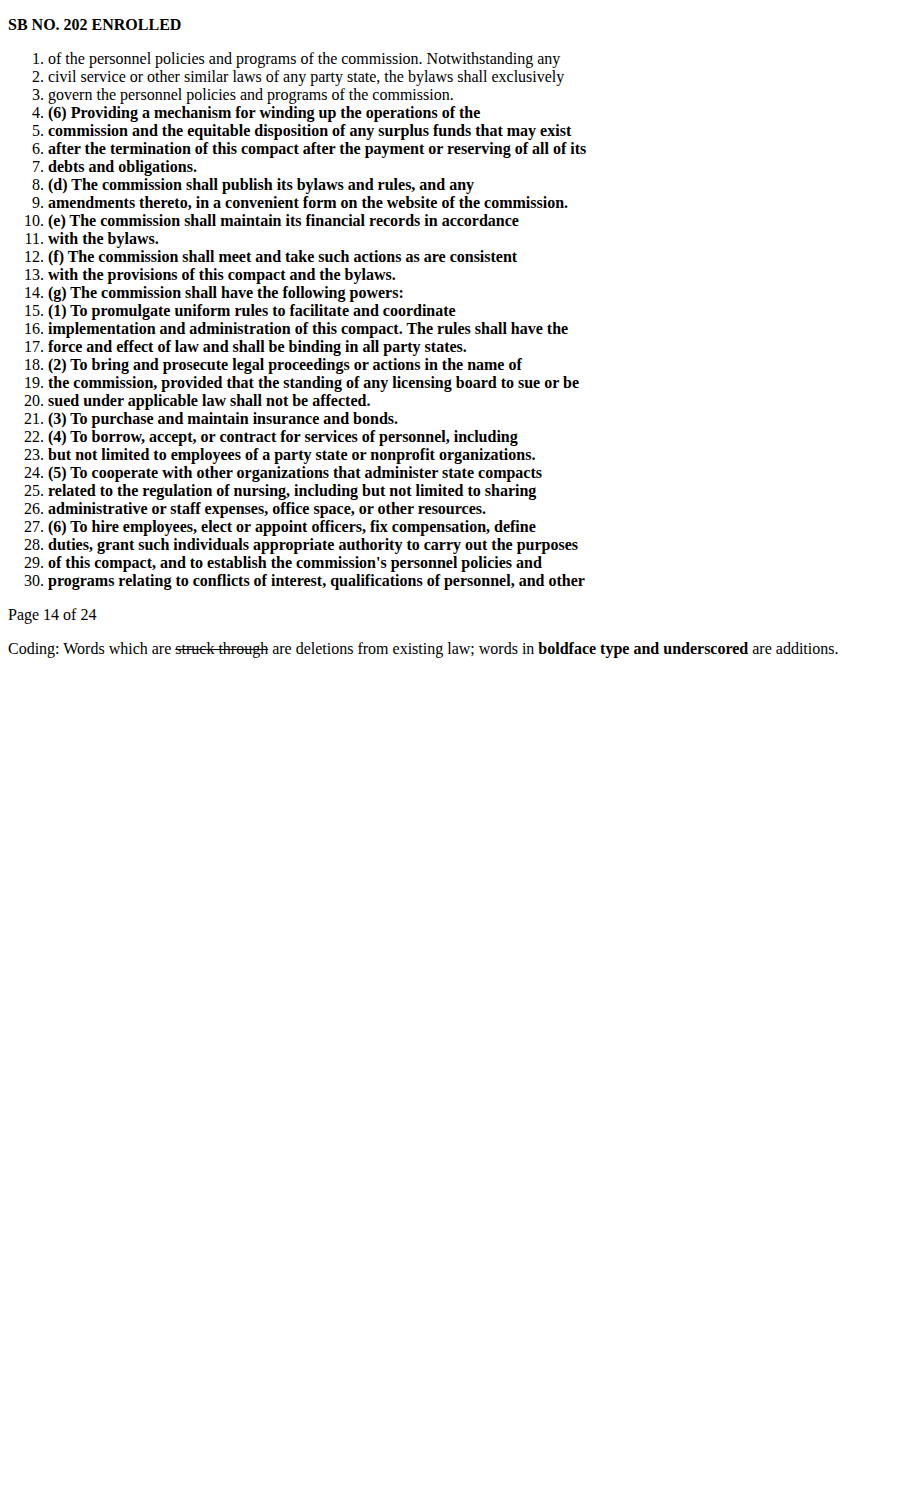SB NO. 202 ENROLLED
of the personnel policies and programs of the commission. Notwithstanding any
civil service or other similar laws of any party state, the bylaws shall exclusively
govern the personnel policies and programs of the commission.
(6) Providing a mechanism for winding up the operations of the
commission and the equitable disposition of any surplus funds that may exist
after the termination of this compact after the payment or reserving of all of its
debts and obligations.
(d) The commission shall publish its bylaws and rules, and any
amendments thereto, in a convenient form on the website of the commission.
(e) The commission shall maintain its financial records in accordance
with the bylaws.
(f) The commission shall meet and take such actions as are consistent
with the provisions of this compact and the bylaws.
(g) The commission shall have the following powers:
(1) To promulgate uniform rules to facilitate and coordinate
implementation and administration of this compact. The rules shall have the
force and effect of law and shall be binding in all party states.
(2) To bring and prosecute legal proceedings or actions in the name of
the commission, provided that the standing of any licensing board to sue or be
sued under applicable law shall not be affected.
(3) To purchase and maintain insurance and bonds.
(4) To borrow, accept, or contract for services of personnel, including
but not limited to employees of a party state or nonprofit organizations.
(5) To cooperate with other organizations that administer state compacts
related to the regulation of nursing, including but not limited to sharing
administrative or staff expenses, office space, or other resources.
(6) To hire employees, elect or appoint officers, fix compensation, define
duties, grant such individuals appropriate authority to carry out the purposes
of this compact, and to establish the commission's personnel policies and
programs relating to conflicts of interest, qualifications of personnel, and other
Page 14 of 24
Coding: Words which are struck through are deletions from existing law; words in boldface type and underscored are additions.